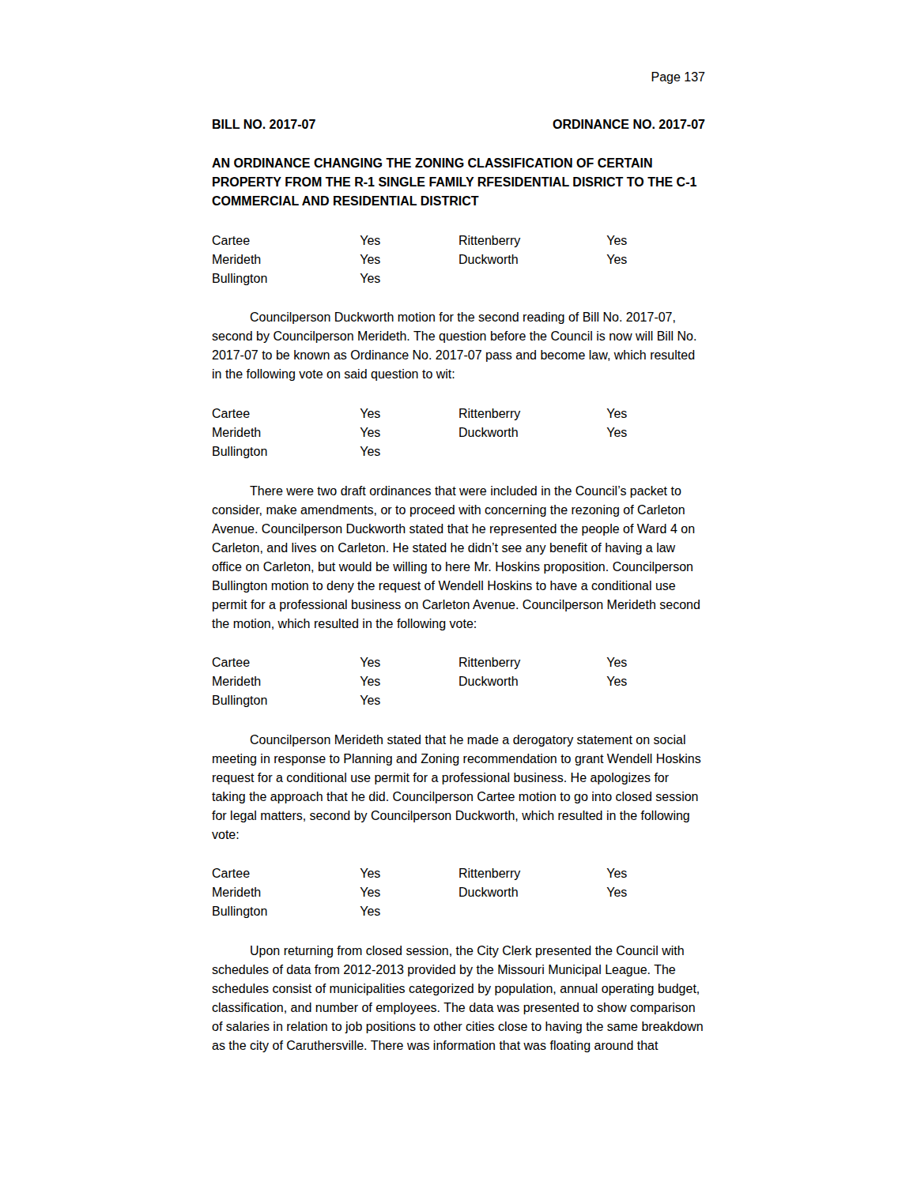Page 137
BILL NO. 2017-07 ORDINANCE NO. 2017-07
An Ordinance Changing the Zoning Classification of Certain Property from the R-1 Single Family Rfesidential Disrict to the C-1 Commercial and Residential District
Vote on first reading of Bill No. 2017-07
| Cartee | Yes | Rittenberry | Yes |
| Merideth | Yes | Duckworth | Yes |
| Bullington | Yes | | |
Councilperson Duckworth motion for the second reading of Bill No. 2017-07, second by Councilperson Merideth. The question before the Council is now will Bill No. 2017-07 to be known as Ordinance No. 2017-07 pass and become law, which resulted in the following vote on said question to wit:
Vote on second reading of Bill No. 2017-07
| Cartee | Yes | Rittenberry | Yes |
| Merideth | Yes | Duckworth | Yes |
| Bullington | Yes | | |
There were two draft ordinances that were included in the Council’s packet to consider, make amendments, or to proceed with concerning the rezoning of Carleton Avenue. Councilperson Duckworth stated that he represented the people of Ward 4 on Carleton, and lives on Carleton. He stated he didn’t see any benefit of having a law office on Carleton, but would be willing to here Mr. Hoskins proposition. Councilperson Bullington motion to deny the request of Wendell Hoskins to have a conditional use permit for a professional business on Carleton Avenue. Councilperson Merideth second the motion, which resulted in the following vote:
Vote on motion to deny conditional use permit request
| Cartee | Yes | Rittenberry | Yes |
| Merideth | Yes | Duckworth | Yes |
| Bullington | Yes | | |
Councilperson Merideth stated that he made a derogatory statement on social meeting in response to Planning and Zoning recommendation to grant Wendell Hoskins request for a conditional use permit for a professional business. He apologizes for taking the approach that he did. Councilperson Cartee motion to go into closed session for legal matters, second by Councilperson Duckworth, which resulted in the following vote:
Vote on motion to go into closed session
| Cartee | Yes | Rittenberry | Yes |
| Merideth | Yes | Duckworth | Yes |
| Bullington | Yes | | |
Upon returning from closed session, the City Clerk presented the Council with schedules of data from 2012-2013 provided by the Missouri Municipal League. The schedules consist of municipalities categorized by population, annual operating budget, classification, and number of employees. The data was presented to show comparison of salaries in relation to job positions to other cities close to having the same breakdown as the city of Caruthersville. There was information that was floating around that